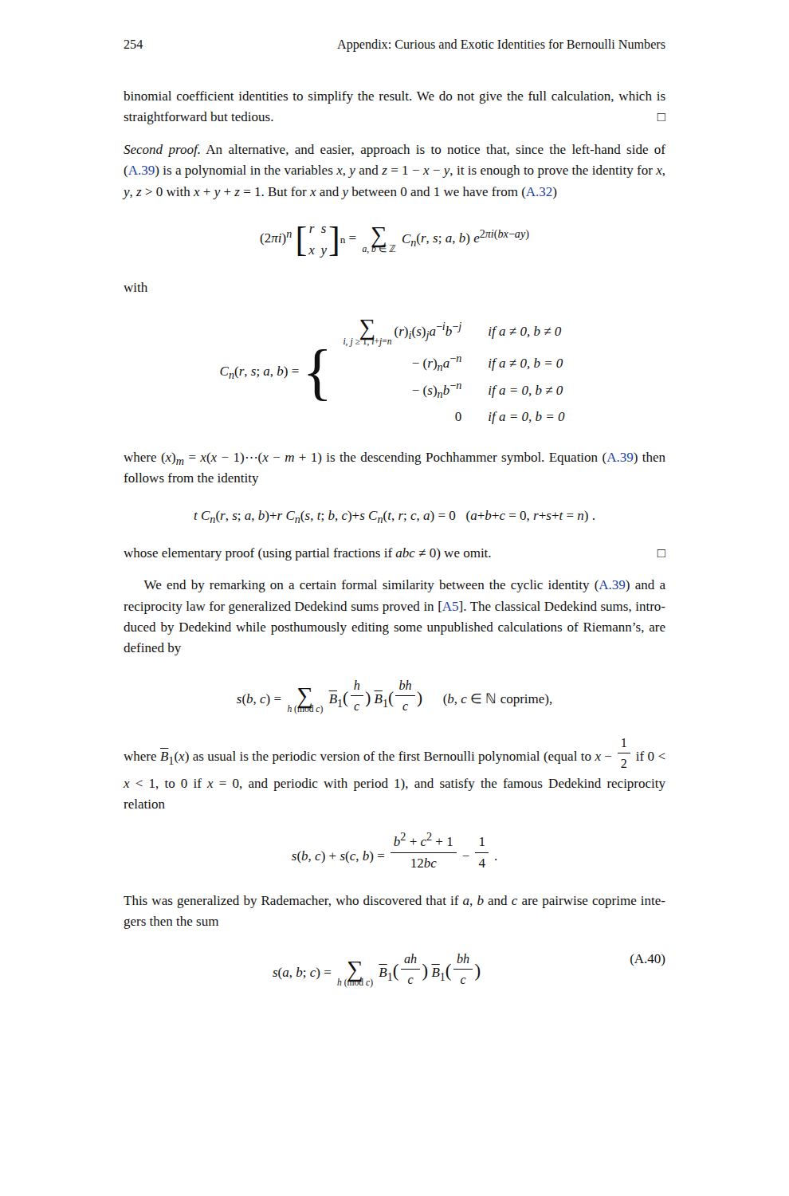254 Appendix: Curious and Exotic Identities for Bernoulli Numbers
binomial coefficient identities to simplify the result. We do not give the full calculation, which is straightforward but tedious. □
Second proof. An alternative, and easier, approach is to notice that, since the left-hand side of (A.39) is a polynomial in the variables x, y and z = 1 − x − y, it is enough to prove the identity for x, y, z > 0 with x + y + z = 1. But for x and y between 0 and 1 we have from (A.32)
(2πi)n [ rs xy ] n = ∑ a, b ∈ ℤ Cn(r, s; a, b) e2πi(bx−ay)
with
Cn(r, s; a, b) = {
| ∑ i , j ≥ 1, i + j = n ( r ) i ( s ) j a − i b − j | if a ≠ 0, b ≠ 0 |
| − ( r ) n a − n | if a ≠ 0, b = 0 |
| − ( s ) n b − n | if a = 0, b ≠ 0 |
| 0 | if a = 0, b = 0 |
where (x)m = x(x − 1)⋯(x − m + 1) is the descending Pochhammer symbol. Equation (A.39) then follows from the identity
t Cn(r, s; a, b)+r Cn(s, t; b, c)+s Cn(t, r; c, a) = 0 (a+b+c = 0, r+s+t = n) .
whose elementary proof (using partial fractions if abc ≠ 0) we omit. □
We end by remarking on a certain formal similarity between the cyclic identity (A.39) and a reciprocity law for generalized Dedekind sums proved in [A5]. The classical Dedekind sums, introduced by Dedekind while posthumously editing some unpublished calculations of Riemann’s, are defined by
s(b, c) = ∑ h (mod c) B1(hc) B1(bh c) (b, c ∈ ℕ coprime),
where B1(x) as usual is the periodic version of the first Bernoulli polynomial (equal to x − 12 if 0 < x < 1, to 0 if x = 0, and periodic with period 1), and satisfy the famous Dedekind reciprocity relation
s(b, c) + s(c, b) = b2 + c2 + 112bc − 14 .
This was generalized by Rademacher, who discovered that if a, b and c are pairwise coprime integers then the sum
(A.40) s(a, b; c) = ∑ h (mod c) B1(ah c) B1(bh c)